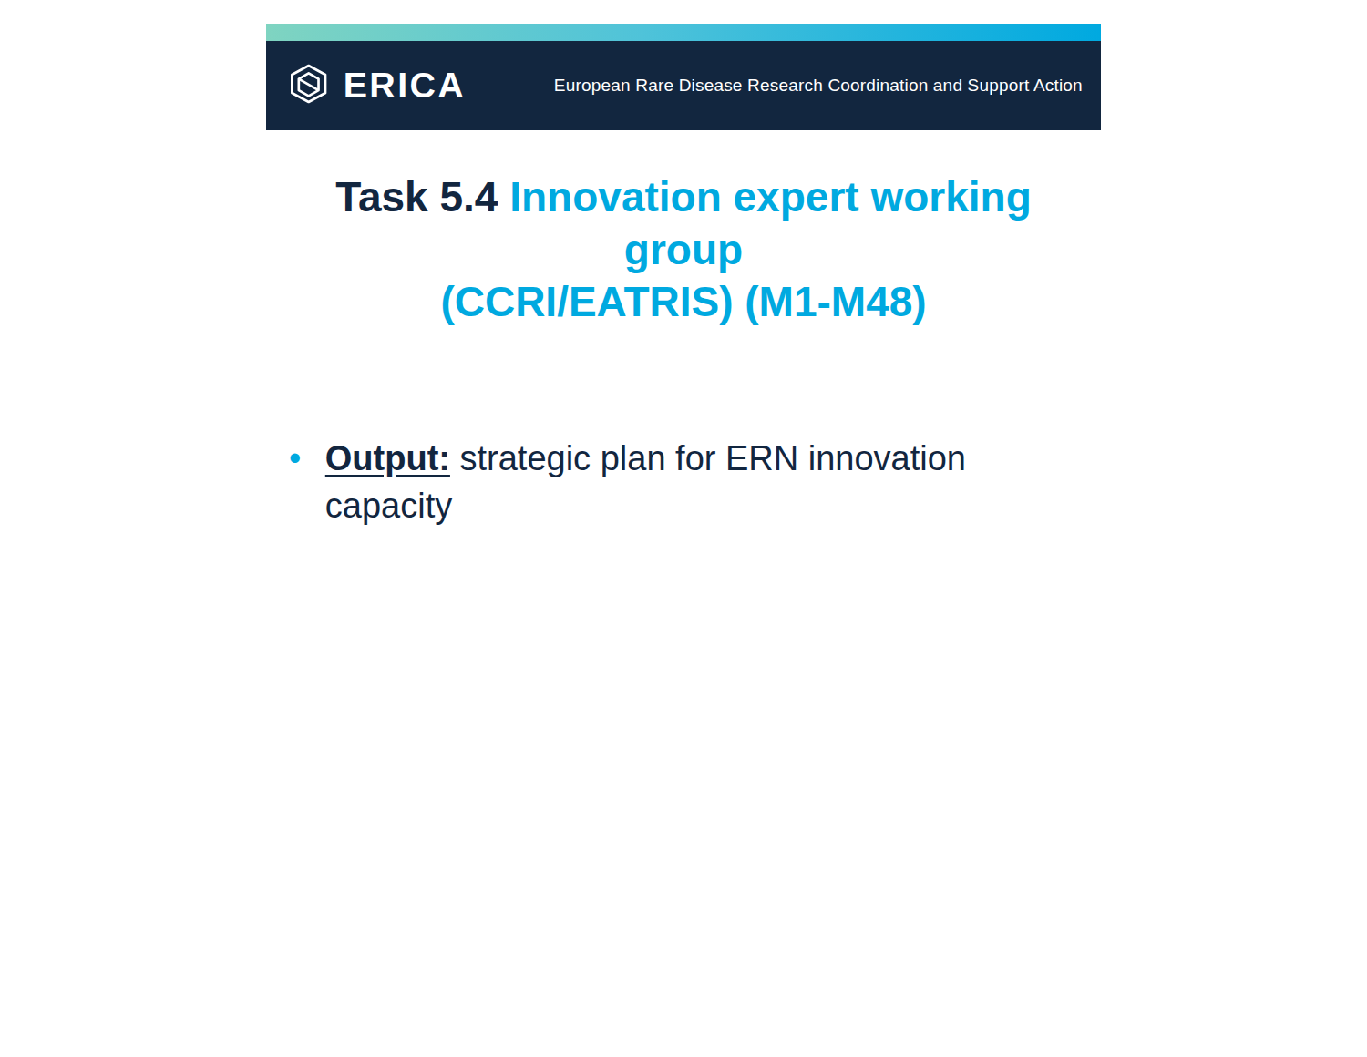ERICA
European Rare Disease Research Coordination and Support Action
Task 5.4 Innovation expert working group (CCRI/EATRIS) (M1-M48)
Output: strategic plan for ERN innovation capacity